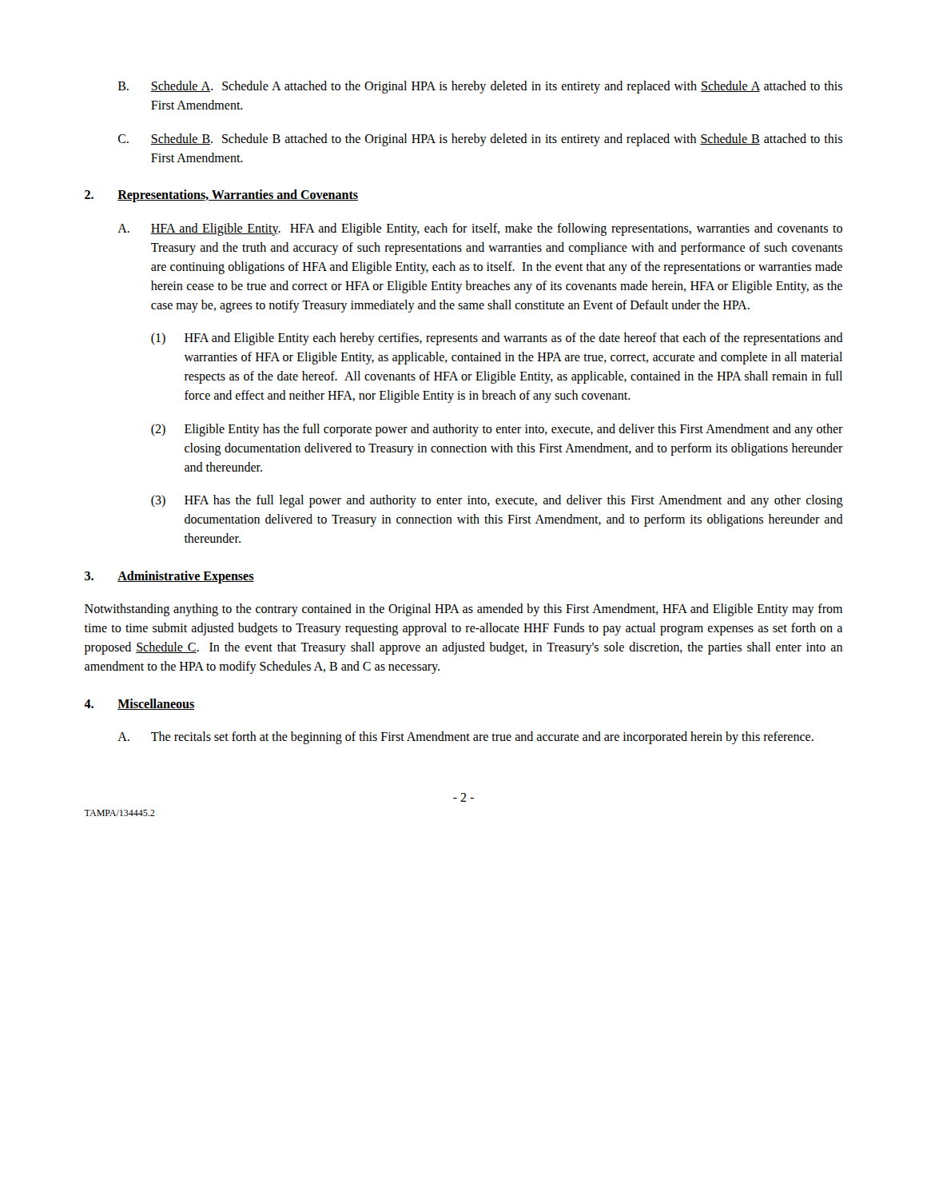B.
Schedule A. Schedule A attached to the Original HPA is hereby deleted in its entirety and replaced with Schedule A attached to this First Amendment.
C.
Schedule B. Schedule B attached to the Original HPA is hereby deleted in its entirety and replaced with Schedule B attached to this First Amendment.
2.
Representations, Warranties and Covenants
A.
HFA and Eligible Entity. HFA and Eligible Entity, each for itself, make the following representations, warranties and covenants to Treasury and the truth and accuracy of such representations and warranties and compliance with and performance of such covenants are continuing obligations of HFA and Eligible Entity, each as to itself. In the event that any of the representations or warranties made herein cease to be true and correct or HFA or Eligible Entity breaches any of its covenants made herein, HFA or Eligible Entity, as the case may be, agrees to notify Treasury immediately and the same shall constitute an Event of Default under the HPA.
(1)
HFA and Eligible Entity each hereby certifies, represents and warrants as of the date hereof that each of the representations and warranties of HFA or Eligible Entity, as applicable, contained in the HPA are true, correct, accurate and complete in all material respects as of the date hereof. All covenants of HFA or Eligible Entity, as applicable, contained in the HPA shall remain in full force and effect and neither HFA, nor Eligible Entity is in breach of any such covenant.
(2)
Eligible Entity has the full corporate power and authority to enter into, execute, and deliver this First Amendment and any other closing documentation delivered to Treasury in connection with this First Amendment, and to perform its obligations hereunder and thereunder.
(3)
HFA has the full legal power and authority to enter into, execute, and deliver this First Amendment and any other closing documentation delivered to Treasury in connection with this First Amendment, and to perform its obligations hereunder and thereunder.
3.
Administrative Expenses
Notwithstanding anything to the contrary contained in the Original HPA as amended by this First Amendment, HFA and Eligible Entity may from time to time submit adjusted budgets to Treasury requesting approval to re-allocate HHF Funds to pay actual program expenses as set forth on a proposed Schedule C. In the event that Treasury shall approve an adjusted budget, in Treasury's sole discretion, the parties shall enter into an amendment to the HPA to modify Schedules A, B and C as necessary.
4.
Miscellaneous
A.
The recitals set forth at the beginning of this First Amendment are true and accurate and are incorporated herein by this reference.
- 2 -
TAMPA/134445.2